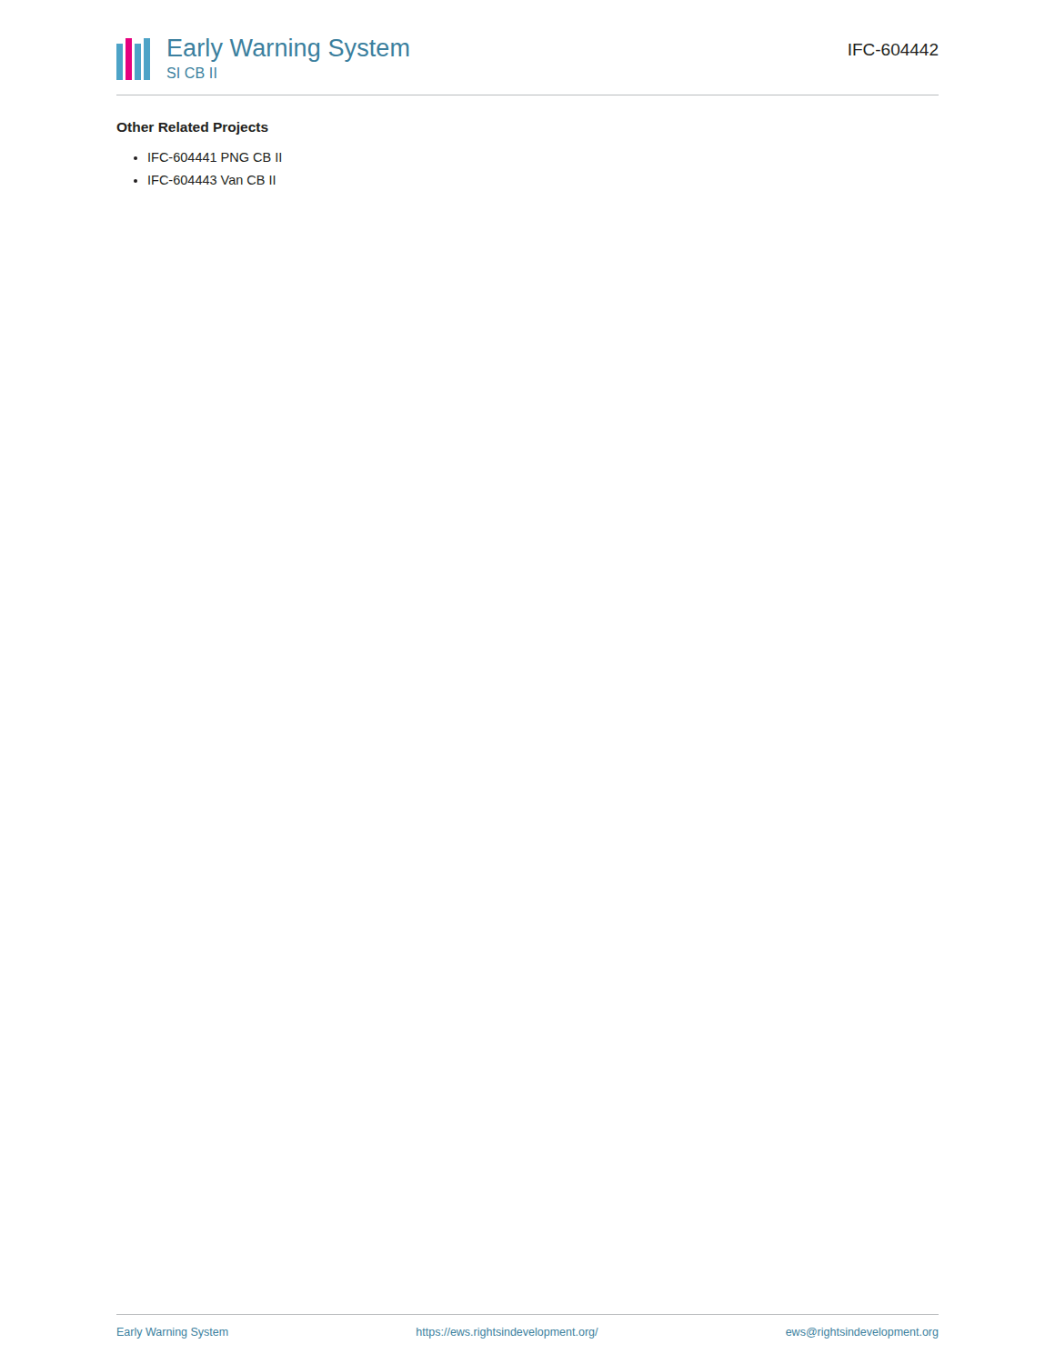Early Warning System
SI CB II
IFC-604442
Other Related Projects
IFC-604441 PNG CB II
IFC-604443 Van CB II
Early Warning System https://ews.rightsindevelopment.org/ ews@rightsindevelopment.org